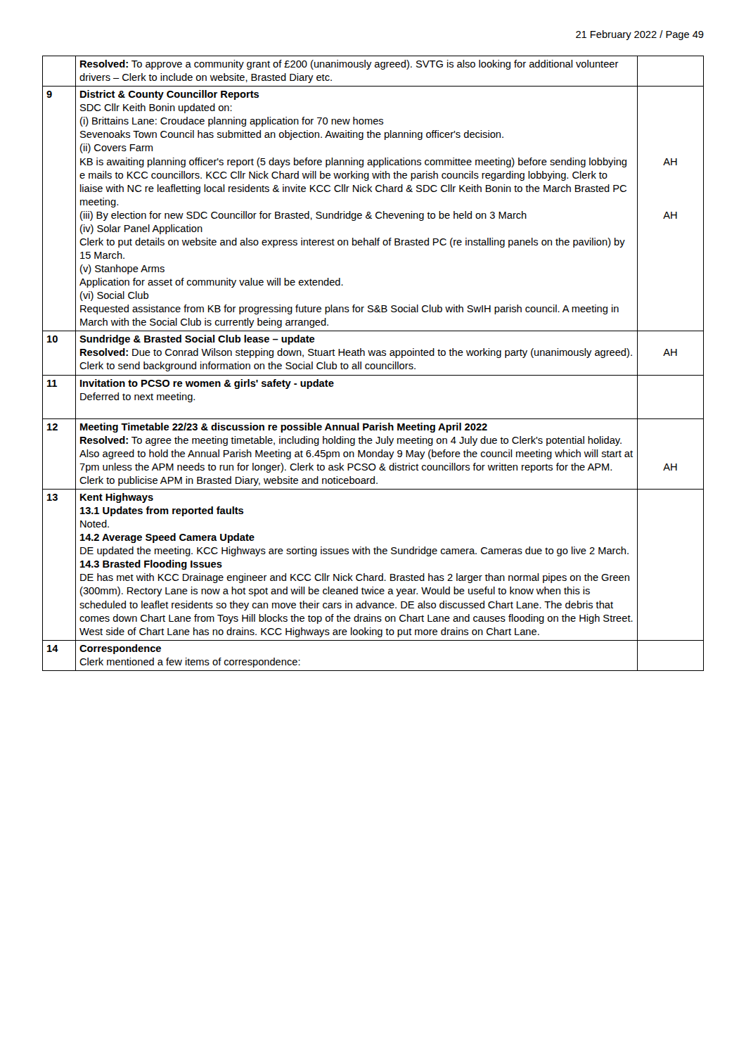21 February 2022 / Page 49
| | Resolved: To approve a community grant of £200 (unanimously agreed). SVTG is also looking for additional volunteer drivers – Clerk to include on website, Brasted Diary etc. | |
| 9 | District & County Councillor Reports SDC Cllr Keith Bonin updated on: (i) Brittains Lane: Croudace planning application for 70 new homes Sevenoaks Town Council has submitted an objection. Awaiting the planning officer's decision. (ii) Covers Farm KB is awaiting planning officer's report (5 days before planning applications committee meeting) before sending lobbying e mails to KCC councillors. KCC Cllr Nick Chard will be working with the parish councils regarding lobbying. Clerk to liaise with NC re leafletting local residents & invite KCC Cllr Nick Chard & SDC Cllr Keith Bonin to the March Brasted PC meeting. (iii) By election for new SDC Councillor for Brasted, Sundridge & Chevening to be held on 3 March (iv) Solar Panel Application Clerk to put details on website and also express interest on behalf of Brasted PC (re installing panels on the pavilion) by 15 March. (v) Stanhope Arms Application for asset of community value will be extended. (vi) Social Club Requested assistance from KB for progressing future plans for S&B Social Club with SwIH parish council. A meeting in March with the Social Club is currently being arranged. | AH AH |
| 10 | Sundridge & Brasted Social Club lease – update Resolved: Due to Conrad Wilson stepping down, Stuart Heath was appointed to the working party (unanimously agreed). Clerk to send background information on the Social Club to all councillors. | AH |
| 11 | Invitation to PCSO re women & girls' safety - update Deferred to next meeting. | |
| 12 | Meeting Timetable 22/23 & discussion re possible Annual Parish Meeting April 2022 Resolved: To agree the meeting timetable, including holding the July meeting on 4 July due to Clerk's potential holiday. Also agreed to hold the Annual Parish Meeting at 6.45pm on Monday 9 May (before the council meeting which will start at 7pm unless the APM needs to run for longer). Clerk to ask PCSO & district councillors for written reports for the APM. Clerk to publicise APM in Brasted Diary, website and noticeboard. | AH |
| 13 | Kent Highways 13.1 Updates from reported faults Noted. 14.2 Average Speed Camera Update DE updated the meeting. KCC Highways are sorting issues with the Sundridge camera. Cameras due to go live 2 March. 14.3 Brasted Flooding Issues DE has met with KCC Drainage engineer and KCC Cllr Nick Chard. Brasted has 2 larger than normal pipes on the Green (300mm). Rectory Lane is now a hot spot and will be cleaned twice a year. Would be useful to know when this is scheduled to leaflet residents so they can move their cars in advance. DE also discussed Chart Lane. The debris that comes down Chart Lane from Toys Hill blocks the top of the drains on Chart Lane and causes flooding on the High Street. West side of Chart Lane has no drains. KCC Highways are looking to put more drains on Chart Lane. | |
| 14 | Correspondence Clerk mentioned a few items of correspondence: | |